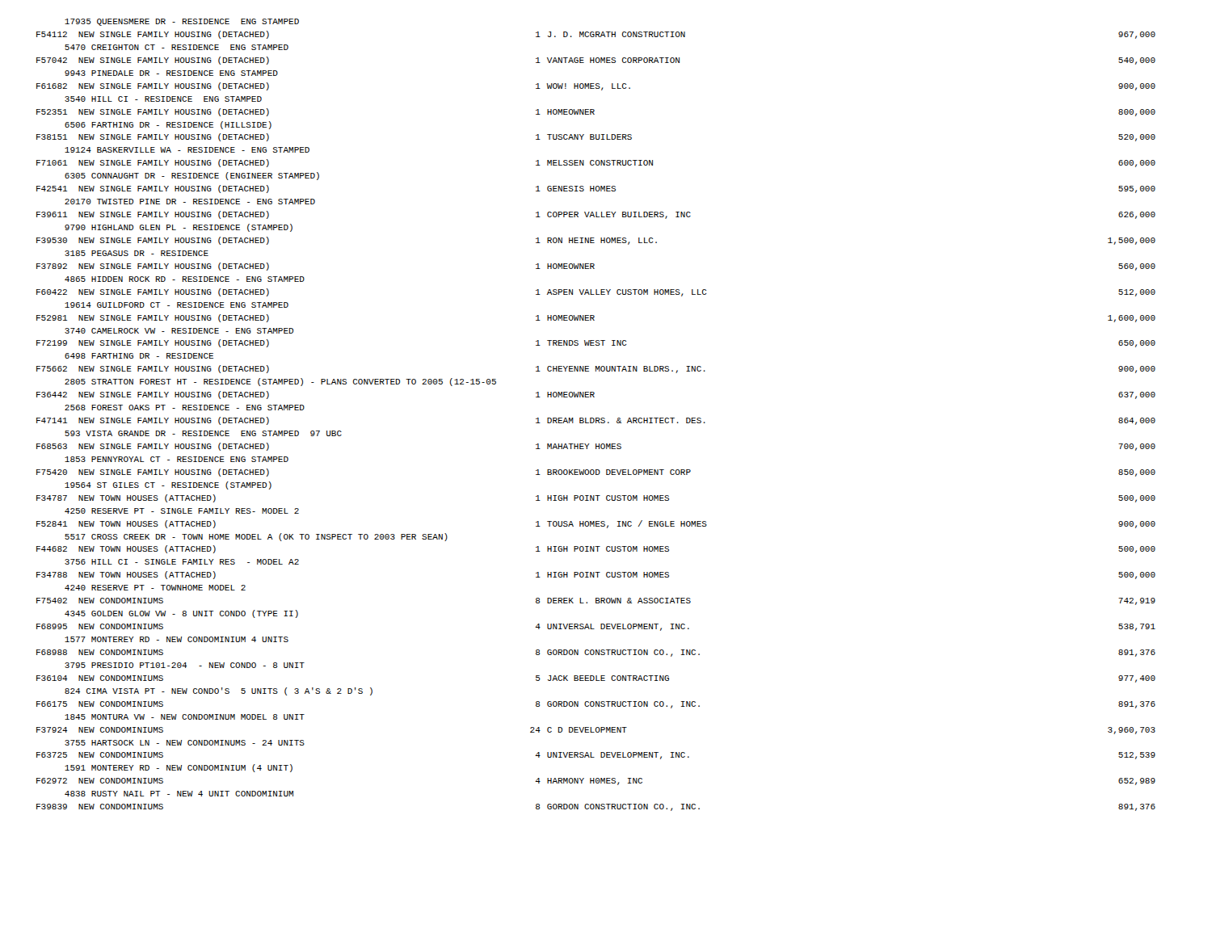| 17935 QUEENSMERE DR - RESIDENCE ENG STAMPED | | | |
| F54112 NEW SINGLE FAMILY HOUSING (DETACHED) | 1 | J. D. MCGRATH CONSTRUCTION | 967,000 |
| 5470 CREIGHTON CT - RESIDENCE ENG STAMPED | | | |
| F57042 NEW SINGLE FAMILY HOUSING (DETACHED) | 1 | VANTAGE HOMES CORPORATION | 540,000 |
| 9943 PINEDALE DR - RESIDENCE ENG STAMPED | | | |
| F61682 NEW SINGLE FAMILY HOUSING (DETACHED) | 1 | WOW! HOMES, LLC. | 900,000 |
| 3540 HILL CI - RESIDENCE ENG STAMPED | | | |
| F52351 NEW SINGLE FAMILY HOUSING (DETACHED) | 1 | HOMEOWNER | 800,000 |
| 6506 FARTHING DR - RESIDENCE (HILLSIDE) | | | |
| F38151 NEW SINGLE FAMILY HOUSING (DETACHED) | 1 | TUSCANY BUILDERS | 520,000 |
| 19124 BASKERVILLE WA - RESIDENCE - ENG STAMPED | | | |
| F71061 NEW SINGLE FAMILY HOUSING (DETACHED) | 1 | MELSSEN CONSTRUCTION | 600,000 |
| 6305 CONNAUGHT DR - RESIDENCE (ENGINEER STAMPED) | | | |
| F42541 NEW SINGLE FAMILY HOUSING (DETACHED) | 1 | GENESIS HOMES | 595,000 |
| 20170 TWISTED PINE DR - RESIDENCE - ENG STAMPED | | | |
| F39611 NEW SINGLE FAMILY HOUSING (DETACHED) | 1 | COPPER VALLEY BUILDERS, INC | 626,000 |
| 9790 HIGHLAND GLEN PL - RESIDENCE (STAMPED) | | | |
| F39530 NEW SINGLE FAMILY HOUSING (DETACHED) | 1 | RON HEINE HOMES, LLC. | 1,500,000 |
| 3185 PEGASUS DR - RESIDENCE | | | |
| F37892 NEW SINGLE FAMILY HOUSING (DETACHED) | 1 | HOMEOWNER | 560,000 |
| 4865 HIDDEN ROCK RD - RESIDENCE - ENG STAMPED | | | |
| F60422 NEW SINGLE FAMILY HOUSING (DETACHED) | 1 | ASPEN VALLEY CUSTOM HOMES, LLC | 512,000 |
| 19614 GUILDFORD CT - RESIDENCE ENG STAMPED | | | |
| F52981 NEW SINGLE FAMILY HOUSING (DETACHED) | 1 | HOMEOWNER | 1,600,000 |
| 3740 CAMELROCK VW - RESIDENCE - ENG STAMPED | | | |
| F72199 NEW SINGLE FAMILY HOUSING (DETACHED) | 1 | TRENDS WEST INC | 650,000 |
| 6498 FARTHING DR - RESIDENCE | | | |
| F75662 NEW SINGLE FAMILY HOUSING (DETACHED) | 1 | CHEYENNE MOUNTAIN BLDRS., INC. | 900,000 |
| 2805 STRATTON FOREST HT - RESIDENCE (STAMPED) - PLANS CONVERTED TO 2005 (12-15-05 | | | |
| F36442 NEW SINGLE FAMILY HOUSING (DETACHED) | 1 | HOMEOWNER | 637,000 |
| 2568 FOREST OAKS PT - RESIDENCE - ENG STAMPED | | | |
| F47141 NEW SINGLE FAMILY HOUSING (DETACHED) | 1 | DREAM BLDRS. & ARCHITECT. DES. | 864,000 |
| 593 VISTA GRANDE DR - RESIDENCE ENG STAMPED 97 UBC | | | |
| F68563 NEW SINGLE FAMILY HOUSING (DETACHED) | 1 | MAHATHEY HOMES | 700,000 |
| 1853 PENNYROYAL CT - RESIDENCE ENG STAMPED | | | |
| F75420 NEW SINGLE FAMILY HOUSING (DETACHED) | 1 | BROOKEWOOD DEVELOPMENT CORP | 850,000 |
| 19564 ST GILES CT - RESIDENCE (STAMPED) | | | |
| F34787 NEW TOWN HOUSES (ATTACHED) | 1 | HIGH POINT CUSTOM HOMES | 500,000 |
| 4250 RESERVE PT - SINGLE FAMILY RES- MODEL 2 | | | |
| F52841 NEW TOWN HOUSES (ATTACHED) | 1 | TOUSA HOMES, INC / ENGLE HOMES | 900,000 |
| 5517 CROSS CREEK DR - TOWN HOME MODEL A (OK TO INSPECT TO 2003 PER SEAN) | | | |
| F44682 NEW TOWN HOUSES (ATTACHED) | 1 | HIGH POINT CUSTOM HOMES | 500,000 |
| 3756 HILL CI - SINGLE FAMILY RES - MODEL A2 | | | |
| F34788 NEW TOWN HOUSES (ATTACHED) | 1 | HIGH POINT CUSTOM HOMES | 500,000 |
| 4240 RESERVE PT - TOWNHOME MODEL 2 | | | |
| F75402 NEW CONDOMINIUMS | 8 | DEREK L. BROWN & ASSOCIATES | 742,919 |
| 4345 GOLDEN GLOW VW - 8 UNIT CONDO (TYPE II) | | | |
| F68995 NEW CONDOMINIUMS | 4 | UNIVERSAL DEVELOPMENT, INC. | 538,791 |
| 1577 MONTEREY RD - NEW CONDOMINIUM 4 UNITS | | | |
| F68988 NEW CONDOMINIUMS | 8 | GORDON CONSTRUCTION CO., INC. | 891,376 |
| 3795 PRESIDIO PT101-204 - NEW CONDO - 8 UNIT | | | |
| F36104 NEW CONDOMINIUMS | 5 | JACK BEEDLE CONTRACTING | 977,400 |
| 824 CIMA VISTA PT - NEW CONDO'S 5 UNITS ( 3 A'S & 2 D'S ) | | | |
| F66175 NEW CONDOMINIUMS | 8 | GORDON CONSTRUCTION CO., INC. | 891,376 |
| 1845 MONTURA VW - NEW CONDOMINUM MODEL 8 UNIT | | | |
| F37924 NEW CONDOMINIUMS | 24 | C D DEVELOPMENT | 3,960,703 |
| 3755 HARTSOCK LN - NEW CONDOMINUMS - 24 UNITS | | | |
| F63725 NEW CONDOMINIUMS | 4 | UNIVERSAL DEVELOPMENT, INC. | 512,539 |
| 1591 MONTEREY RD - NEW CONDOMINIUM (4 UNIT) | | | |
| F62972 NEW CONDOMINIUMS | 4 | HARMONY H0MES, INC | 652,989 |
| 4838 RUSTY NAIL PT - NEW 4 UNIT CONDOMINIUM | | | |
| F39839 NEW CONDOMINIUMS | 8 | GORDON CONSTRUCTION CO., INC. | 891,376 |